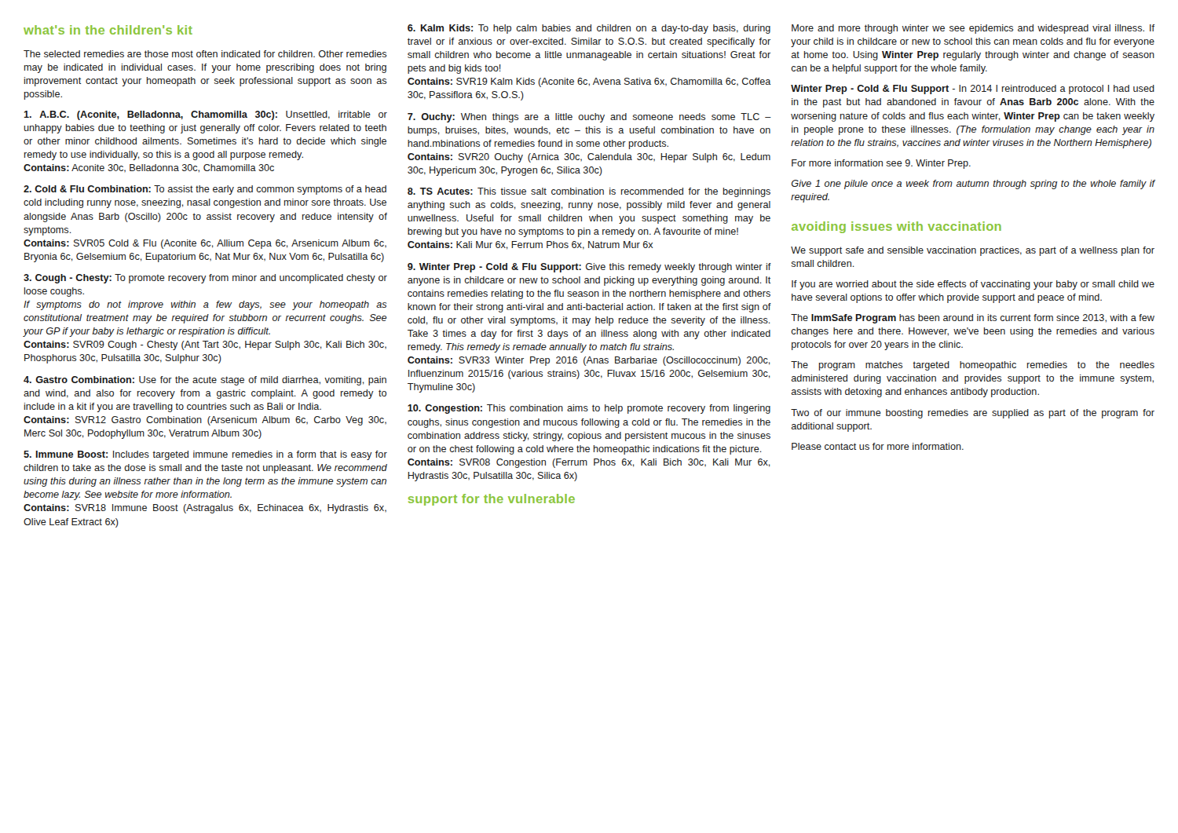what's in the children's kit
The selected remedies are those most often indicated for children. Other remedies may be indicated in individual cases. If your home prescribing does not bring improvement contact your homeopath or seek professional support as soon as possible.
1. A.B.C. (Aconite, Belladonna, Chamomilla 30c): Unsettled, irritable or unhappy babies due to teething or just generally off color. Fevers related to teeth or other minor childhood ailments. Sometimes it's hard to decide which single remedy to use individually, so this is a good all purpose remedy.
Contains: Aconite 30c, Belladonna 30c, Chamomilla 30c
2. Cold & Flu Combination: To assist the early and common symptoms of a head cold including runny nose, sneezing, nasal congestion and minor sore throats. Use alongside Anas Barb (Oscillo) 200c to assist recovery and reduce intensity of symptoms.
Contains: SVR05 Cold & Flu (Aconite 6c, Allium Cepa 6c, Arsenicum Album 6c, Bryonia 6c, Gelsemium 6c, Eupatorium 6c, Nat Mur 6x, Nux Vom 6c, Pulsatilla 6c)
3. Cough - Chesty: To promote recovery from minor and uncomplicated chesty or loose coughs.
If symptoms do not improve within a few days, see your homeopath as constitutional treatment may be required for stubborn or recurrent coughs. See your GP if your baby is lethargic or respiration is difficult.
Contains: SVR09 Cough - Chesty (Ant Tart 30c, Hepar Sulph 30c, Kali Bich 30c, Phosphorus 30c, Pulsatilla 30c, Sulphur 30c)
4. Gastro Combination: Use for the acute stage of mild diarrhea, vomiting, pain and wind, and also for recovery from a gastric complaint. A good remedy to include in a kit if you are travelling to countries such as Bali or India.
Contains: SVR12 Gastro Combination (Arsenicum Album 6c, Carbo Veg 30c, Merc Sol 30c, Podophyllum 30c, Veratrum Album 30c)
5. Immune Boost: Includes targeted immune remedies in a form that is easy for children to take as the dose is small and the taste not unpleasant. We recommend using this during an illness rather than in the long term as the immune system can become lazy. See website for more information.
Contains: SVR18 Immune Boost (Astragalus 6x, Echinacea 6x, Hydrastis 6x, Olive Leaf Extract 6x)
6. Kalm Kids: To help calm babies and children on a day-to-day basis, during travel or if anxious or over-excited. Similar to S.O.S. but created specifically for small children who become a little unmanageable in certain situations! Great for pets and big kids too!
Contains: SVR19 Kalm Kids (Aconite 6c, Avena Sativa 6x, Chamomilla 6c, Coffea 30c, Passiflora 6x, S.O.S.)
7. Ouchy: When things are a little ouchy and someone needs some TLC – bumps, bruises, bites, wounds, etc – this is a useful combination to have on hand.mbinations of remedies found in some other products.
Contains: SVR20 Ouchy (Arnica 30c, Calendula 30c, Hepar Sulph 6c, Ledum 30c, Hypericum 30c, Pyrogen 6c, Silica 30c)
8. TS Acutes: This tissue salt combination is recommended for the beginnings anything such as colds, sneezing, runny nose, possibly mild fever and general unwellness. Useful for small children when you suspect something may be brewing but you have no symptoms to pin a remedy on. A favourite of mine!
Contains: Kali Mur 6x, Ferrum Phos 6x, Natrum Mur 6x
9. Winter Prep - Cold & Flu Support: Give this remedy weekly through winter if anyone is in childcare or new to school and picking up everything going around. It contains remedies relating to the flu season in the northern hemisphere and others known for their strong anti-viral and anti-bacterial action. If taken at the first sign of cold, flu or other viral symptoms, it may help reduce the severity of the illness. Take 3 times a day for first 3 days of an illness along with any other indicated remedy. This remedy is remade annually to match flu strains.
Contains: SVR33 Winter Prep 2016 (Anas Barbariae (Oscillococcinum) 200c, Influenzinum 2015/16 (various strains) 30c, Fluvax 15/16 200c, Gelsemium 30c, Thymuline 30c)
10. Congestion: This combination aims to help promote recovery from lingering coughs, sinus congestion and mucous following a cold or flu. The remedies in the combination address sticky, stringy, copious and persistent mucous in the sinuses or on the chest following a cold where the homeopathic indications fit the picture.
Contains: SVR08 Congestion (Ferrum Phos 6x, Kali Bich 30c, Kali Mur 6x, Hydrastis 30c, Pulsatilla 30c, Silica 6x)
support for the vulnerable
More and more through winter we see epidemics and widespread viral illness. If your child is in childcare or new to school this can mean colds and flu for everyone at home too. Using Winter Prep regularly through winter and change of season can be a helpful support for the whole family.
Winter Prep - Cold & Flu Support - In 2014 I reintroduced a protocol I had used in the past but had abandoned in favour of Anas Barb 200c alone. With the worsening nature of colds and flus each winter, Winter Prep can be taken weekly in people prone to these illnesses. (The formulation may change each year in relation to the flu strains, vaccines and winter viruses in the Northern Hemisphere)
For more information see 9. Winter Prep.
Give 1 one pilule once a week from autumn through spring to the whole family if required.
avoiding issues with vaccination
We support safe and sensible vaccination practices, as part of a wellness plan for small children.
If you are worried about the side effects of vaccinating your baby or small child we have several options to offer which provide support and peace of mind.
The ImmSafe Program has been around in its current form since 2013, with a few changes here and there. However, we've been using the remedies and various protocols for over 20 years in the clinic.
The program matches targeted homeopathic remedies to the needles administered during vaccination and provides support to the immune system, assists with detoxing and enhances antibody production.
Two of our immune boosting remedies are supplied as part of the program for additional support.
Please contact us for more information.